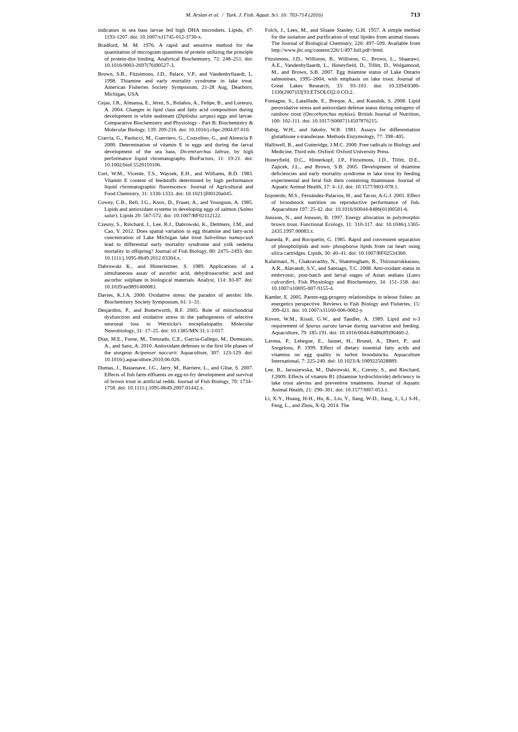M. Arslan et al. / Turk. J. Fish. Aquat. Sci. 16: 703-714 (2016)
713
indicators in sea bass larvae fed high DHA microdiets. Lipids, 47: 1193-1207. doi: 10.1007/s11745-012-3730-x.
Bradford, M. M. 1976. A rapid and sensitive method for the quantitation of microgram quantities of protein utilizing the principle of protein-dye binding. Analytical Biochemistry, 72: 248–251. doi: 10.1016/0003-2697(76)90527-3.
Brown, S.B., Fitzsimons, J.D., Palace, V.P., and Vandenbyllaardt, L. 1998. Thiamine and early mortality syndrome in lake trout. American Fisheries Society Symposium, 21-28 Aug, Dearborn, Michigan, USA.
Cejas, J.R., Almansa, E., Jérez, S., Bolaños, A., Felipe, B., and Lorenzo, A. 2004. Changes in lipid class and fatty acid composition during development in white seabream (Diplodus sargus) eggs and larvae. Comparative Biochemistry and Physiology - Part B: Biochemistry & Molecular Biology, 139: 209-216. doi: 10.1016/j.cbpc.2004.07.010.
Ciarcia, G., Paolucci, M., Guerriero, G., Cozzolino, G., and Abrescia P. 2000. Determination of vitamin E in eggs and during the larval development of the sea bass, Dicentrarchus labrax, by high performance liquid chromatography. BioFactors, 11: 19-21. doi: 10.1002/biof.5520110106.
Cort, W.M., Vicente, T.S., Waysek, E.H., and Williams, B.D. 1983. Vitamin E content of feedstuffs determined by high performance liquid chromatographic fluorescence. Journal of Agricultural and Food Chemistry, 31: 1330-1333. doi: 10.1021/jf00120a045.
Cowey, C.B., Bell, J.G., Knox, D., Fraser, A., and Youngson, A. 1985. Lipids and antioxidant systems in developing eggs of salmon (Salmo salar). Lipids 20: 567-572. doi: 10.1007/BF02112122.
Czesny, S., Rinchard, J., Lee, B.J., Dabrowski, K., Dettmers, J.M., and Cao, Y. 2012. Does spatial variation in egg thiamine and fatty-acid concentration of Lake Michigan lake trout Salvelinus namaycush lead to differential early mortality syndrome and yolk oedema mortality in offspring? Journal of Fish Biology, 80: 2475–2493. doi: 10.1111/j.1095-8649.2012.03304.x.
Dabrowski K., and Hinterleitner, S. 1989. Applications of a simultaneous assay of ascorbic acid, dehydroascorbic acid and ascorbic sulphate in biological materials. Analyst, 114: 83-87. doi: 10.1039/an9891400083.
Davies, K.J.A. 2000. Oxidative stress: the paradox of aerobic life. Biochemistry Society Symposium, 61: 1–31.
Desjardins, P., and Butterworth, R.F. 2005. Role of mitochondrial dysfunction and oxidative stress in the pathogenesis of selective neuronal loss in Wernicke's encephalopathy. Molecular Neurobiology, 31: 17–25. doi: 10.1385/MN:31:1-3:017.
Diaz, M.E., Furne, M., Trenzado, C.E., Garcia-Gallego, M., Domezain, A., and Sanz, A. 2010. Antioxidant defenses in the first life phases of the sturgeon Acipenser naccarii. Aquaculture, 307: 123-129. doi: 10.1016/j.aquaculture.2010.06.026.
Dumas, J., Bassenave, J.G., Jarry, M., Barriere, L., and Glise, S. 2007. Effects of fish farm effluents on egg-to-fry development and survival of brown trout in artificial redds. Journal of Fish Biology, 70: 1734–1758. doi: 10.1111/j.1095-8649.2007.01442.x.
Folch, J., Lees, M., and Sloane Stanley, G.H. 1957. A simple method for the isolation and purification of total lipides from animal tissues. The Journal of Biological Chemistry, 226: 497–509. Available from http://www.jbc.org/content/226/1/497.full.pdf+html.
Fitzsimons, J.D., Williston, B., Williston, G., Brown, L., Shaarawi, A.E., Vandenbyllaardt, L., Honeyfield, D., Tillitt, D., Wolgamood, M., and Brown, S.B. 2007. Egg thiamine status of Lake Ontario salmonines, 1995–2004, with emphasis on lake trout. Journal of Great Lakes Research, 33: 93–103. doi: 10.3394/0380-1330(2007)33[93:ETSOLO]2.0.CO;2.
Fontagne, S., Lataillade, E., Breque, A., and Kaushik, S. 2008. Lipid peroxidative stress and antioxidant defense status during ontogeny of rainbow trout (Oncorhynchus mykiss). British Journal of Nutrition, 100: 102-111. doi: 10.1017/S0007114507876215.
Habig, W.H., and Jakoby, W.B. 1981. Assays for differentiation glutathione s-transferase. Methods Enzymology, 77: 398–405.
Halliwell, B., and Gutteridge, J.M.C. 2000. Free radicals in Biology and Medicine, Third edn. Oxford: Oxford University Press.
Honeyfield, D.C., Hinterkopf, J.P., Fitzsimons, J.D., Tillitt, D.E., Zajicek, J.L., and Brown, S.B. 2005. Development of thiamine deficiencies and early mortality syndrome in lake trout by feeding experimental and feral fish diets containing thiaminase. Journal of Aquatic Animal Health, 17: 4–12. doi: 10.1577/H03-078.1.
Izquierdo, M.S., Fernández-Palacios, H., and Tacon, A.G.J. 2001. Effect of broodstock nutrition on reproductive performance of fish. Aquaculture 197: 25-42. doi: 10.1016/S0044-8486(01)00581-6.
Jonsson, N., and Jonsson, B. 1997. Energy allocation in polymorphic brown trout. Functional Ecology, 11: 310-317. doi: 10.1046/j.1365-2435.1997.00083.x.
Juaneda, P., and Rocquelin, G. 1985. Rapid and convenient separation of phospholipids and non- phosphorus lipids from rat heart using silica cartridges. Lipids, 30: 40–41. doi: 10.1007/BF02534360.
Kalaimani, N., Chakravarthy, N., Shanmugham, R., Thirunavukkarasu, A.R., Alavandi, S.V., and Santiago, T.C. 2008. Anti-oxidant status in embryonic, post-hatch and larval stages of Asian seabass (Lates calcarifer). Fish Physiology and Biochemistry, 34: 151–158. doi: 10.1007/s10695-007-9155-4.
Kamler, E. 2005. Parent-egg-progeny relationships in teleost fishes: an energetics perspective. Reviews in Fish Biology and Fisheries, 15: 399-421. doi: 10.1007/s11160-006-0002-y.
Koven, W.M., Kissil, G.W., and Tandler, A. 1989. Lipid and n-3 requirement of Sparus aurata larvae during starvation and feeding. Aquaculture, 79: 185-191. doi: 10.1016/0044-8486(89)90460-2.
Lavens, P., Lebegue, E., Jaunet, H., Brunel, A., Dhert, P., and Sorgeloos, P. 1999. Effect of dietary essential fatty acids and vitamins on egg quality in turbot broodstocks. Aquaculture International, 7: 225-240. doi: 10.1023/A:1009225028889.
Lee, B., Jaroszewska, M., Dabrowski, K., Czesny, S., and Rinchard, J.2009. Effects of vitamin B1 (thiamine hydrochloride) deficiency in lake trout alevins and preventive treatments. Journal of Aquatic Animal Health, 21: 290–301. doi: 10.1577/H07-053.1.
Li, X-Y., Huang, H-H., Hu, K., Liu, Y., Jiang, W-D., Jiang, J., L,i S-H., Feng, L., and Zhou, X-Q. 2014. The